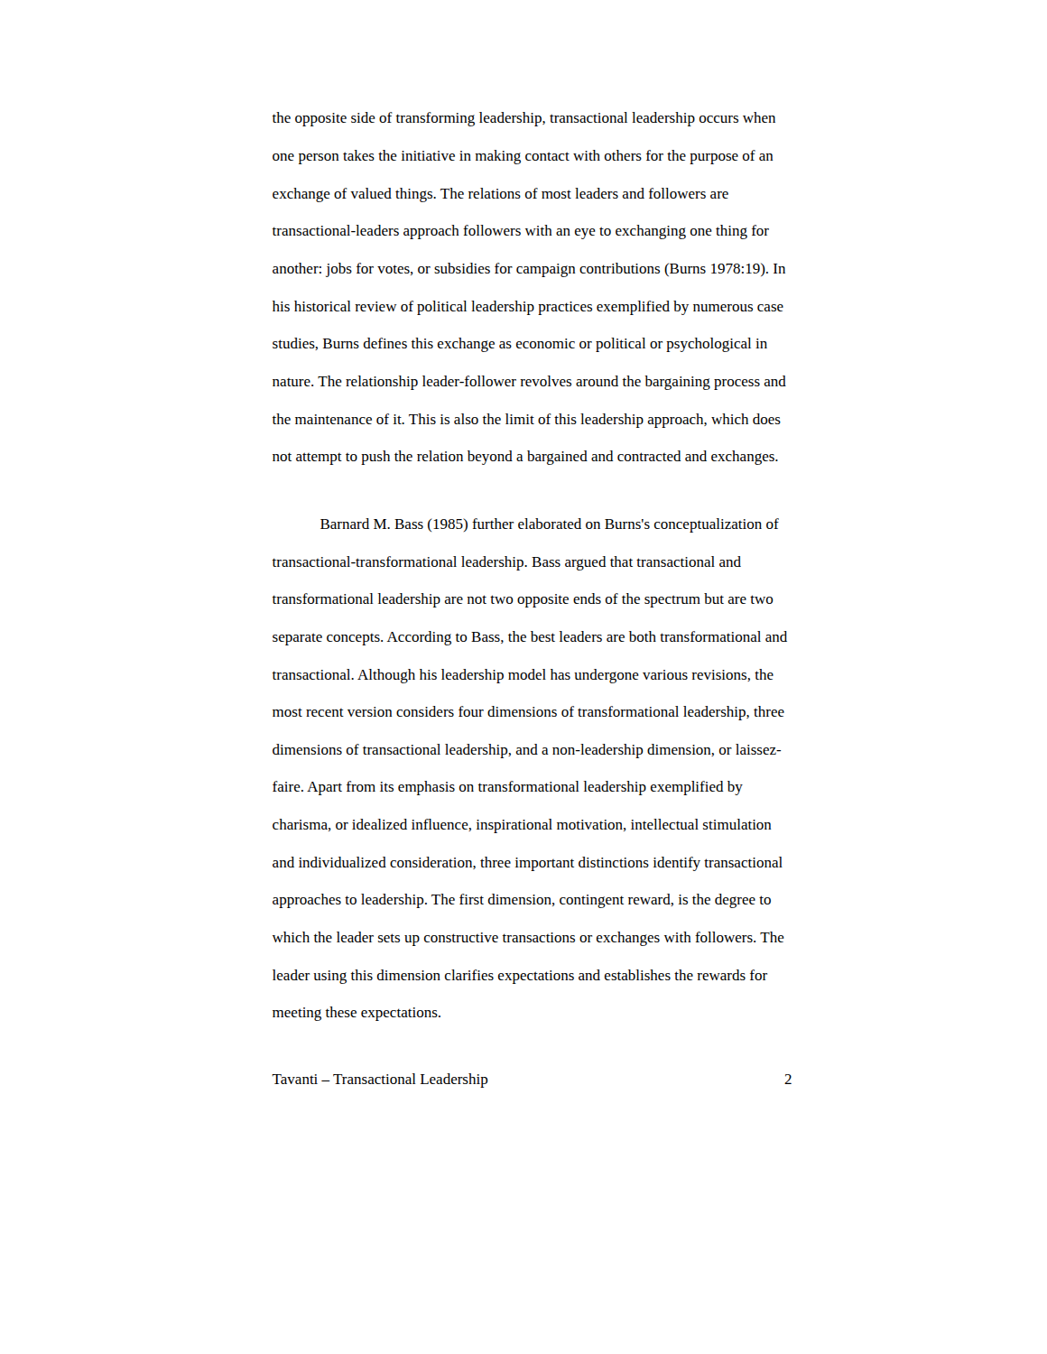the opposite side of transforming leadership, transactional leadership occurs when one person takes the initiative in making contact with others for the purpose of an exchange of valued things. The relations of most leaders and followers are transactional-leaders approach followers with an eye to exchanging one thing for another: jobs for votes, or subsidies for campaign contributions (Burns 1978:19). In his historical review of political leadership practices exemplified by numerous case studies, Burns defines this exchange as economic or political or psychological in nature. The relationship leader-follower revolves around the bargaining process and the maintenance of it. This is also the limit of this leadership approach, which does not attempt to push the relation beyond a bargained and contracted and exchanges.
Barnard M. Bass (1985) further elaborated on Burns's conceptualization of transactional-transformational leadership. Bass argued that transactional and transformational leadership are not two opposite ends of the spectrum but are two separate concepts. According to Bass, the best leaders are both transformational and transactional. Although his leadership model has undergone various revisions, the most recent version considers four dimensions of transformational leadership, three dimensions of transactional leadership, and a non-leadership dimension, or laissez-faire. Apart from its emphasis on transformational leadership exemplified by charisma, or idealized influence, inspirational motivation, intellectual stimulation and individualized consideration, three important distinctions identify transactional approaches to leadership. The first dimension, contingent reward, is the degree to which the leader sets up constructive transactions or exchanges with followers. The leader using this dimension clarifies expectations and establishes the rewards for meeting these expectations.
Tavanti – Transactional Leadership 2